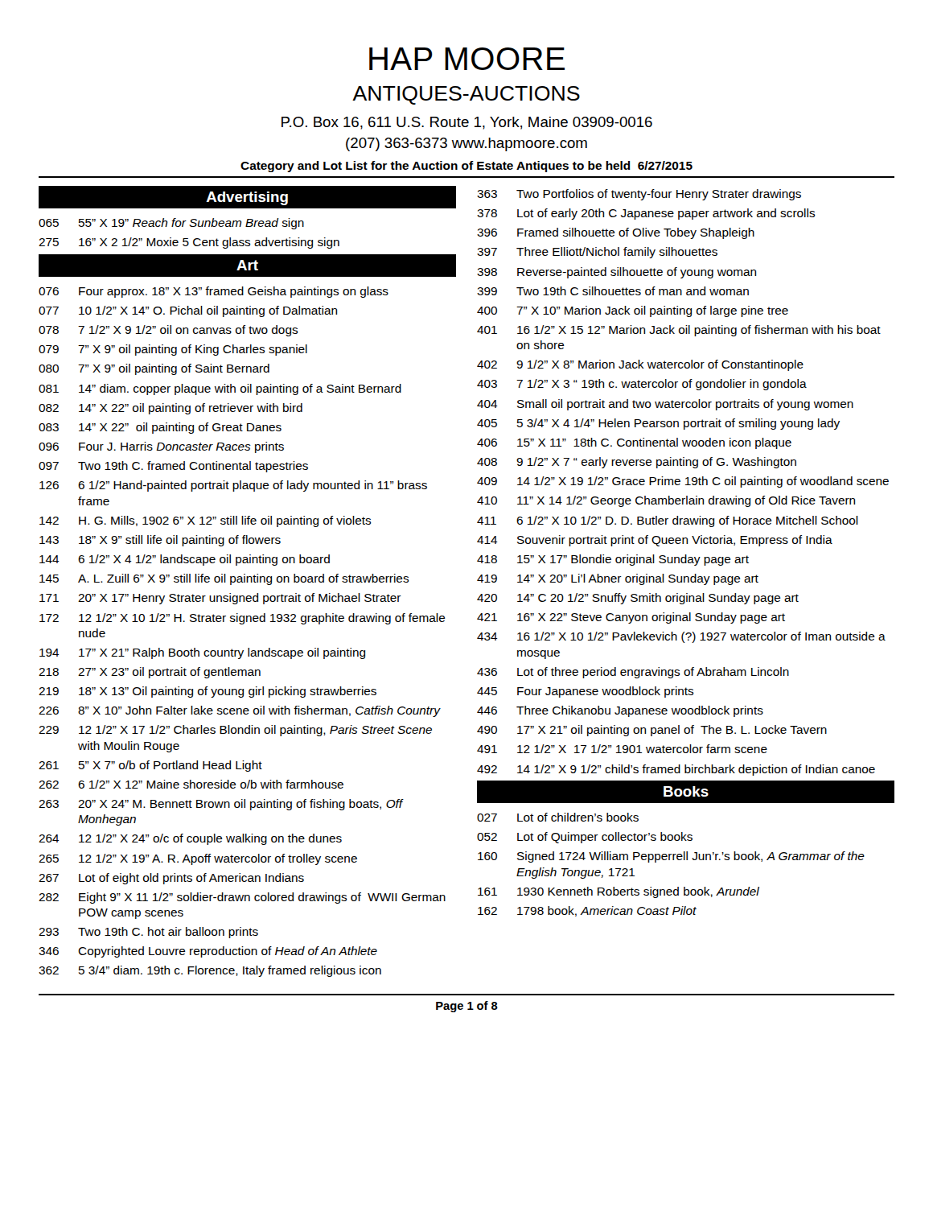HAP MOORE
ANTIQUES-AUCTIONS
P.O. Box 16, 611 U.S. Route 1, York, Maine 03909-0016
(207) 363-6373 www.hapmoore.com
Category and Lot List for the Auction of Estate Antiques to be held 6/27/2015
Advertising
| 065 | 55” X 19” Reach for Sunbeam Bread sign |
| 275 | 16” X 2 1/2” Moxie 5 Cent glass advertising sign |
Art
| 076 | Four approx. 18” X 13” framed Geisha paintings on glass |
| 077 | 10 1/2” X 14” O. Pichal oil painting of Dalmatian |
| 078 | 7 1/2” X 9 1/2” oil on canvas of two dogs |
| 079 | 7” X 9” oil painting of King Charles spaniel |
| 080 | 7” X 9” oil painting of Saint Bernard |
| 081 | 14” diam. copper plaque with oil painting of a Saint Bernard |
| 082 | 14” X 22” oil painting of retriever with bird |
| 083 | 14” X 22” oil painting of Great Danes |
| 096 | Four J. Harris Doncaster Races prints |
| 097 | Two 19th C. framed Continental tapestries |
| 126 | 6 1/2” Hand-painted portrait plaque of lady mounted in 11” brass frame |
| 142 | H. G. Mills, 1902 6” X 12” still life oil painting of violets |
| 143 | 18” X 9” still life oil painting of flowers |
| 144 | 6 1/2” X 4 1/2” landscape oil painting on board |
| 145 | A. L. Zuill 6” X 9” still life oil painting on board of strawberries |
| 171 | 20” X 17” Henry Strater unsigned portrait of Michael Strater |
| 172 | 12 1/2” X 10 1/2” H. Strater signed 1932 graphite drawing of female nude |
| 194 | 17” X 21” Ralph Booth country landscape oil painting |
| 218 | 27” X 23” oil portrait of gentleman |
| 219 | 18” X 13” Oil painting of young girl picking strawberries |
| 226 | 8” X 10” John Falter lake scene oil with fisherman, Catfish Country |
| 229 | 12 1/2” X 17 1/2” Charles Blondin oil painting, Paris Street Scene with Moulin Rouge |
| 261 | 5” X 7” o/b of Portland Head Light |
| 262 | 6 1/2” X 12” Maine shoreside o/b with farmhouse |
| 263 | 20” X 24” M. Bennett Brown oil painting of fishing boats, Off Monhegan |
| 264 | 12 1/2” X 24” o/c of couple walking on the dunes |
| 265 | 12 1/2” X 19” A. R. Apoff watercolor of trolley scene |
| 267 | Lot of eight old prints of American Indians |
| 282 | Eight 9” X 11 1/2” soldier-drawn colored drawings of WWII German POW camp scenes |
| 293 | Two 19th C. hot air balloon prints |
| 346 | Copyrighted Louvre reproduction of Head of An Athlete |
| 362 | 5 3/4” diam. 19th c. Florence, Italy framed religious icon |
| 363 | Two Portfolios of twenty-four Henry Strater drawings |
| 378 | Lot of early 20th C Japanese paper artwork and scrolls |
| 396 | Framed silhouette of Olive Tobey Shapleigh |
| 397 | Three Elliott/Nichol family silhouettes |
| 398 | Reverse-painted silhouette of young woman |
| 399 | Two 19th C silhouettes of man and woman |
| 400 | 7” X 10” Marion Jack oil painting of large pine tree |
| 401 | 16 1/2” X 15 12” Marion Jack oil painting of fisherman with his boat on shore |
| 402 | 9 1/2” X 8” Marion Jack watercolor of Constantinople |
| 403 | 7 1/2” X 3 “ 19th c. watercolor of gondolier in gondola |
| 404 | Small oil portrait and two watercolor portraits of young women |
| 405 | 5 3/4” X 4 1/4” Helen Pearson portrait of smiling young lady |
| 406 | 15” X 11” 18th C. Continental wooden icon plaque |
| 408 | 9 1/2” X 7 “ early reverse painting of G. Washington |
| 409 | 14 1/2” X 19 1/2” Grace Prime 19th C oil painting of woodland scene |
| 410 | 11” X 14 1/2” George Chamberlain drawing of Old Rice Tavern |
| 411 | 6 1/2” X 10 1/2” D. D. Butler drawing of Horace Mitchell School |
| 414 | Souvenir portrait print of Queen Victoria, Empress of India |
| 418 | 15” X 17” Blondie original Sunday page art |
| 419 | 14” X 20” Li’l Abner original Sunday page art |
| 420 | 14” C 20 1/2” Snuffy Smith original Sunday page art |
| 421 | 16” X 22” Steve Canyon original Sunday page art |
| 434 | 16 1/2” X 10 1/2” Pavlekevich (?) 1927 watercolor of Iman outside a mosque |
| 436 | Lot of three period engravings of Abraham Lincoln |
| 445 | Four Japanese woodblock prints |
| 446 | Three Chikanobu Japanese woodblock prints |
| 490 | 17” X 21” oil painting on panel of The B. L. Locke Tavern |
| 491 | 12 1/2” X 17 1/2” 1901 watercolor farm scene |
| 492 | 14 1/2” X 9 1/2” child’s framed birchbark depiction of Indian canoe |
Books
| 027 | Lot of children’s books |
| 052 | Lot of Quimper collector’s books |
| 160 | Signed 1724 William Pepperrell Jun’r.’s book, A Grammar of the English Tongue, 1721 |
| 161 | 1930 Kenneth Roberts signed book, Arundel |
| 162 | 1798 book, American Coast Pilot |
Page 1 of 8